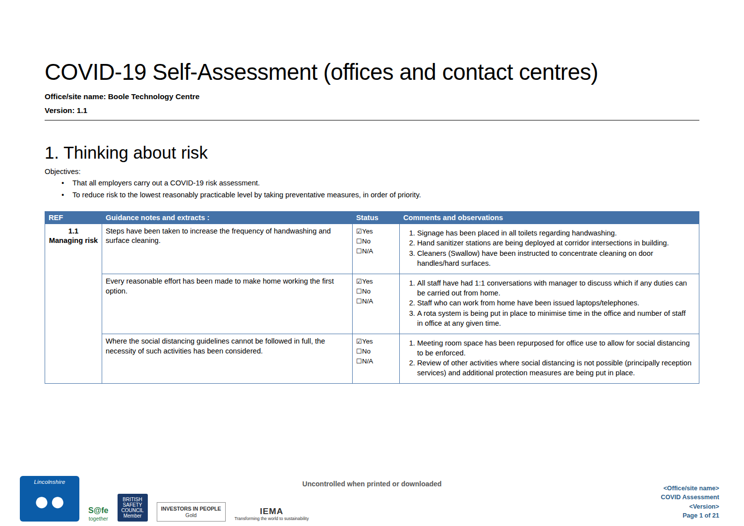COVID-19 Self-Assessment (offices and contact centres)
Office/site name: Boole Technology Centre
Version: 1.1
1. Thinking about risk
Objectives:
That all employers carry out a COVID-19 risk assessment.
To reduce risk to the lowest reasonably practicable level by taking preventative measures, in order of priority.
| REF | Guidance notes and extracts : | Status | Comments and observations |
| --- | --- | --- | --- |
| 1.1 Managing risk | Steps have been taken to increase the frequency of handwashing and surface cleaning. | ☑Yes ☐No ☐N/A | Signage has been placed in all toilets regarding handwashing. Hand sanitizer stations are being deployed at corridor intersections in building. Cleaners (Swallow) have been instructed to concentrate cleaning on door handles/hard surfaces. |
| Every reasonable effort has been made to make home working the first option. | ☑Yes ☐No ☐N/A | All staff have had 1:1 conversations with manager to discuss which if any duties can be carried out from home. Staff who can work from home have been issued laptops/telephones. A rota system is being put in place to minimise time in the office and number of staff in office at any given time. |
| Where the social distancing guidelines cannot be followed in full, the necessity of such activities has been considered. | ☑Yes ☐No ☐N/A | Meeting room space has been repurposed for office use to allow for social distancing to be enforced. Review of other activities where social distancing is not possible (principally reception services) and additional protection measures are being put in place. |
Uncontrolled when printed or downloaded
<Office/site name>
COVID Assessment
<Version>
Page 1 of 21
Lincolnshire ●●
S@fetogether
BRITISH
SAFETY
COUNCIL
Member
INVESTORS IN PEOPLEGold
IEMATransforming the world to sustainability